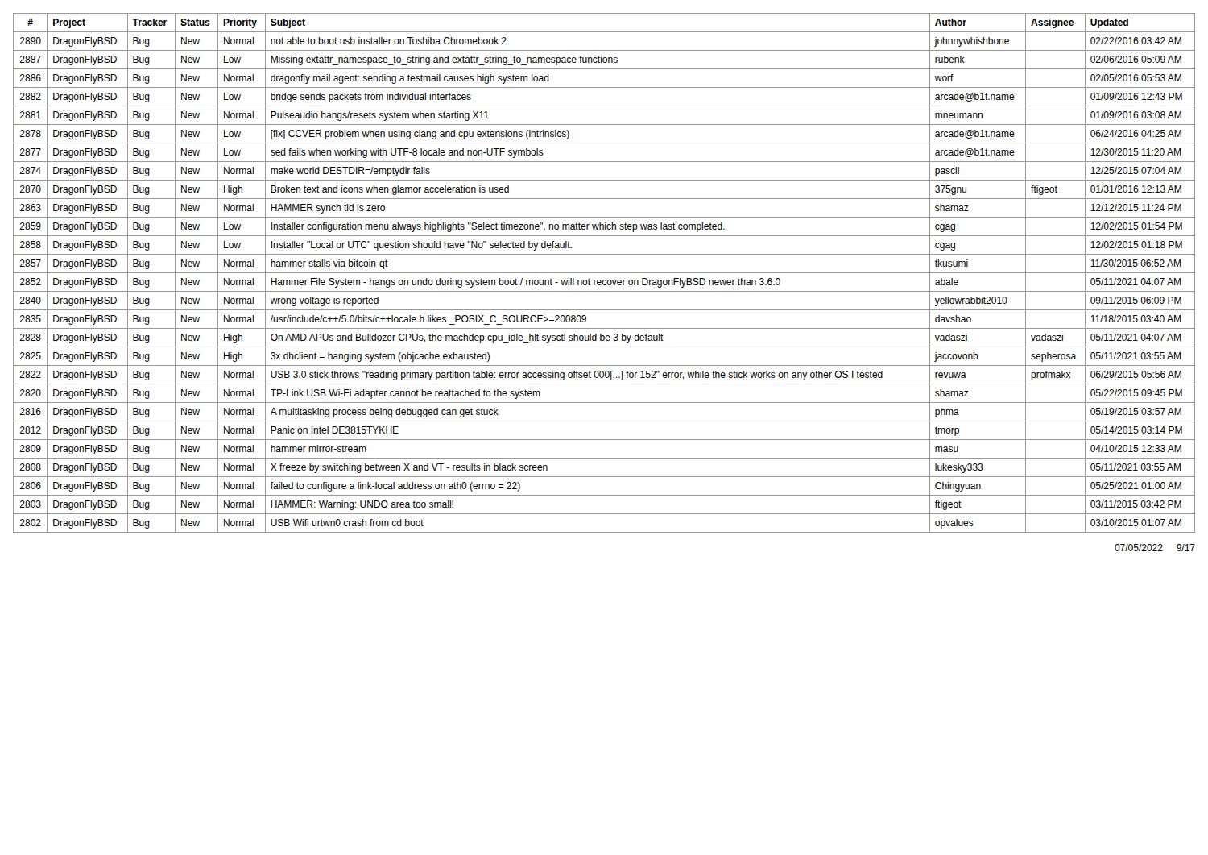| # | Project | Tracker | Status | Priority | Subject | Author | Assignee | Updated |
| --- | --- | --- | --- | --- | --- | --- | --- | --- |
| 2890 | DragonFlyBSD | Bug | New | Normal | not able to boot usb installer on Toshiba Chromebook 2 | johnnywhishbone | | 02/22/2016 03:42 AM |
| 2887 | DragonFlyBSD | Bug | New | Low | Missing extattr_namespace_to_string and extattr_string_to_namespace functions | rubenk | | 02/06/2016 05:09 AM |
| 2886 | DragonFlyBSD | Bug | New | Normal | dragonfly mail agent: sending a testmail causes high system load | worf | | 02/05/2016 05:53 AM |
| 2882 | DragonFlyBSD | Bug | New | Low | bridge sends packets from individual interfaces | arcade@b1t.name | | 01/09/2016 12:43 PM |
| 2881 | DragonFlyBSD | Bug | New | Normal | Pulseaudio hangs/resets system when starting X11 | mneumann | | 01/09/2016 03:08 AM |
| 2878 | DragonFlyBSD | Bug | New | Low | [fix] CCVER problem when using clang and cpu extensions (intrinsics) | arcade@b1t.name | | 06/24/2016 04:25 AM |
| 2877 | DragonFlyBSD | Bug | New | Low | sed fails when working with UTF-8 locale and non-UTF symbols | arcade@b1t.name | | 12/30/2015 11:20 AM |
| 2874 | DragonFlyBSD | Bug | New | Normal | make world DESTDIR=/emptydir fails | pascii | | 12/25/2015 07:04 AM |
| 2870 | DragonFlyBSD | Bug | New | High | Broken text and icons when glamor acceleration is used | 375gnu | ftigeot | 01/31/2016 12:13 AM |
| 2863 | DragonFlyBSD | Bug | New | Normal | HAMMER synch tid is zero | shamaz | | 12/12/2015 11:24 PM |
| 2859 | DragonFlyBSD | Bug | New | Low | Installer configuration menu always highlights "Select timezone", no matter which step was last completed. | cgag | | 12/02/2015 01:54 PM |
| 2858 | DragonFlyBSD | Bug | New | Low | Installer "Local or UTC" question should have "No" selected by default. | cgag | | 12/02/2015 01:18 PM |
| 2857 | DragonFlyBSD | Bug | New | Normal | hammer stalls via bitcoin-qt | tkusumi | | 11/30/2015 06:52 AM |
| 2852 | DragonFlyBSD | Bug | New | Normal | Hammer File System - hangs on undo during system boot / mount - will not recover on DragonFlyBSD newer than 3.6.0 | abale | | 05/11/2021 04:07 AM |
| 2840 | DragonFlyBSD | Bug | New | Normal | wrong voltage is reported | yellowrabbit2010 | | 09/11/2015 06:09 PM |
| 2835 | DragonFlyBSD | Bug | New | Normal | /usr/include/c++/5.0/bits/c++locale.h likes _POSIX_C_SOURCE>=200809 | davshao | | 11/18/2015 03:40 AM |
| 2828 | DragonFlyBSD | Bug | New | High | On AMD APUs and Bulldozer CPUs, the machdep.cpu_idle_hlt sysctl should be 3 by default | vadaszi | vadaszi | 05/11/2021 04:07 AM |
| 2825 | DragonFlyBSD | Bug | New | High | 3x dhclient = hanging system (objcache exhausted) | jaccovonb | sepherosa | 05/11/2021 03:55 AM |
| 2822 | DragonFlyBSD | Bug | New | Normal | USB 3.0 stick throws "reading primary partition table: error accessing offset 000[...] for 152" error, while the stick works on any other OS I tested | revuwa | profmakx | 06/29/2015 05:56 AM |
| 2820 | DragonFlyBSD | Bug | New | Normal | TP-Link USB Wi-Fi adapter cannot be reattached to the system | shamaz | | 05/22/2015 09:45 PM |
| 2816 | DragonFlyBSD | Bug | New | Normal | A multitasking process being debugged can get stuck | phma | | 05/19/2015 03:57 AM |
| 2812 | DragonFlyBSD | Bug | New | Normal | Panic on Intel DE3815TYKHE | tmorp | | 05/14/2015 03:14 PM |
| 2809 | DragonFlyBSD | Bug | New | Normal | hammer mirror-stream | masu | | 04/10/2015 12:33 AM |
| 2808 | DragonFlyBSD | Bug | New | Normal | X freeze by switching between X and VT - results in black screen | lukesky333 | | 05/11/2021 03:55 AM |
| 2806 | DragonFlyBSD | Bug | New | Normal | failed to configure a link-local address on ath0 (errno = 22) | Chingyuan | | 05/25/2021 01:00 AM |
| 2803 | DragonFlyBSD | Bug | New | Normal | HAMMER: Warning: UNDO area too small! | ftigeot | | 03/11/2015 03:42 PM |
| 2802 | DragonFlyBSD | Bug | New | Normal | USB Wifi urtwn0 crash from cd boot | opvalues | | 03/10/2015 01:07 AM |
07/05/2022 9/17